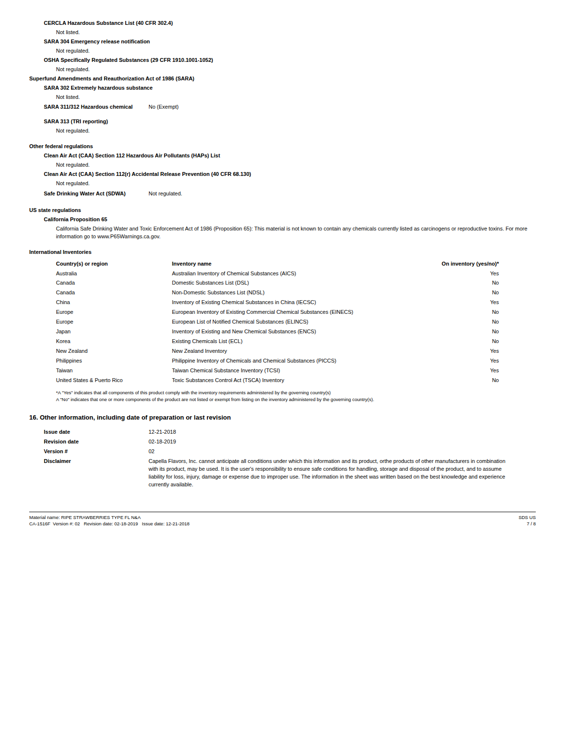CERCLA Hazardous Substance List (40 CFR 302.4)
Not listed.
SARA 304 Emergency release notification
Not regulated.
OSHA Specifically Regulated Substances (29 CFR 1910.1001-1052)
Not regulated.
Superfund Amendments and Reauthorization Act of 1986 (SARA)
SARA 302 Extremely hazardous substance
Not listed.
| SARA 311/312 Hazardous chemical | No (Exempt) |
SARA 313 (TRI reporting)
Not regulated.
Other federal regulations
Clean Air Act (CAA) Section 112 Hazardous Air Pollutants (HAPs) List
Not regulated.
Clean Air Act (CAA) Section 112(r) Accidental Release Prevention (40 CFR 68.130)
Not regulated.
| Safe Drinking Water Act (SDWA) | Not regulated. |
US state regulations
California Proposition 65
California Safe Drinking Water and Toxic Enforcement Act of 1986 (Proposition 65): This material is not known to contain any chemicals currently listed as carcinogens or reproductive toxins. For more information go to www.P65Warnings.ca.gov.
International Inventories
| Country(s) or region | Inventory name | On inventory (yes/no)* |
| Australia | Australian Inventory of Chemical Substances (AICS) | Yes |
| Canada | Domestic Substances List (DSL) | No |
| Canada | Non-Domestic Substances List (NDSL) | No |
| China | Inventory of Existing Chemical Substances in China (IECSC) | Yes |
| Europe | European Inventory of Existing Commercial Chemical Substances (EINECS) | No |
| Europe | European List of Notified Chemical Substances (ELINCS) | No |
| Japan | Inventory of Existing and New Chemical Substances (ENCS) | No |
| Korea | Existing Chemicals List (ECL) | No |
| New Zealand | New Zealand Inventory | Yes |
| Philippines | Philippine Inventory of Chemicals and Chemical Substances (PICCS) | Yes |
| Taiwan | Taiwan Chemical Substance Inventory (TCSI) | Yes |
| United States & Puerto Rico | Toxic Substances Control Act (TSCA) Inventory | No |
*A "Yes" indicates that all components of this product comply with the inventory requirements administered by the governing country(s)
A "No" indicates that one or more components of the product are not listed or exempt from listing on the inventory administered by the governing country(s).
16. Other information, including date of preparation or last revision
| Issue date | 12-21-2018 |
| Revision date | 02-18-2019 |
| Version # | 02 |
| Disclaimer | Capella Flavors, Inc. cannot anticipate all conditions under which this information and its product, orthe products of other manufacturers in combination with its product, may be used. It is the user's responsibility to ensure safe conditions for handling, storage and disposal of the product, and to assume liability for loss, injury, damage or expense due to improper use. The information in the sheet was written based on the best knowledge and experience currently available. |
Material name: RIPE STRAWBERRIES TYPE FL N&A
CA-1516F Version #: 02 Revision date: 02-18-2019 Issue date: 12-21-2018
SDS US
7 / 8